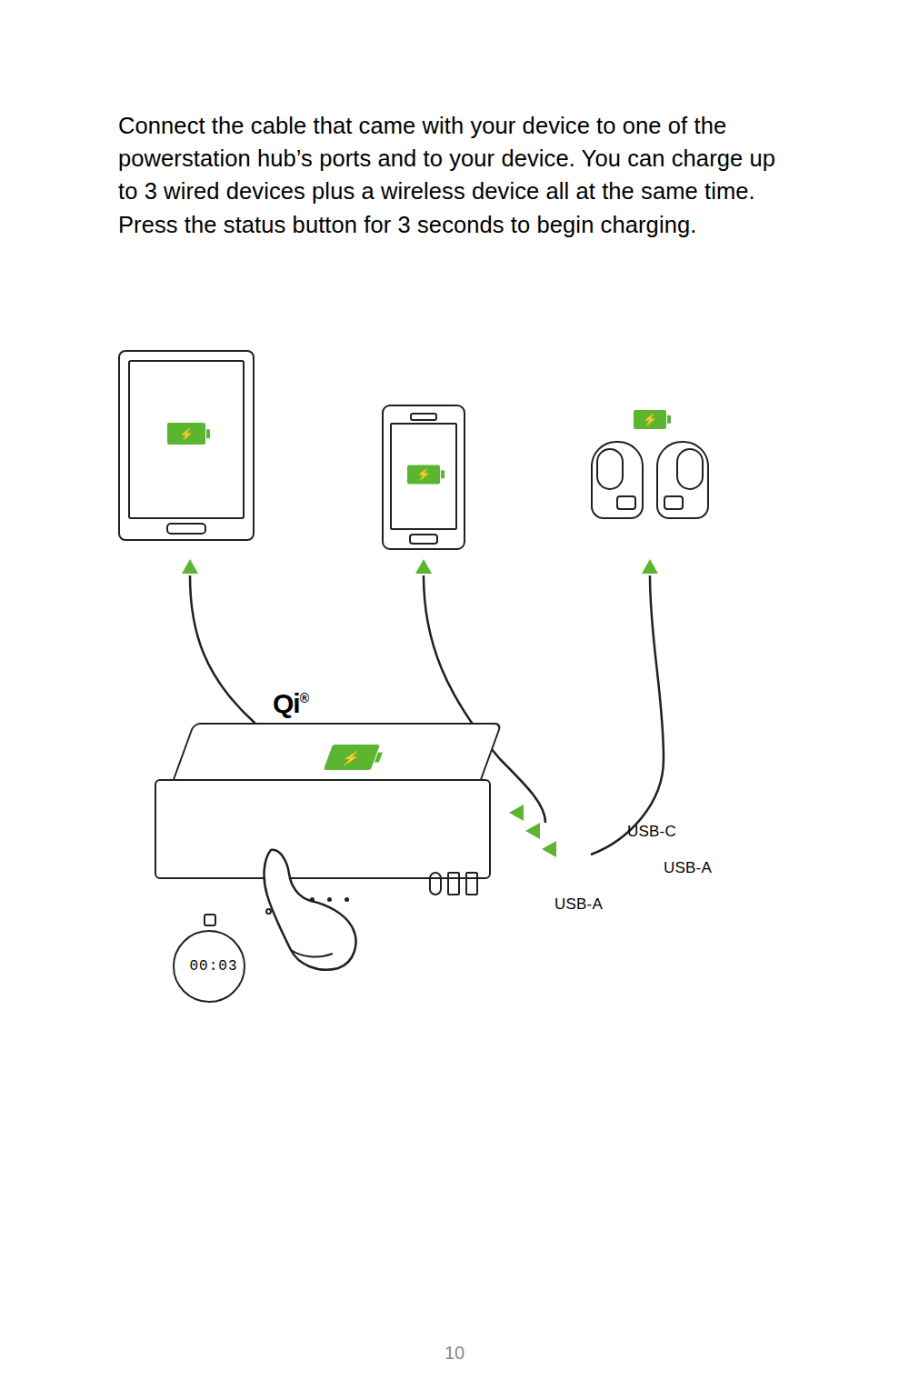Connect the cable that came with your device to one of the powerstation hub’s ports and to your device. You can charge up to 3 wired devices plus a wireless device all at the same time. Press the status button for 3 seconds to begin charging.
⚡
⚡
⚡
Qi®
⚡
USB-C
USB-A
USB-A
00:03
10